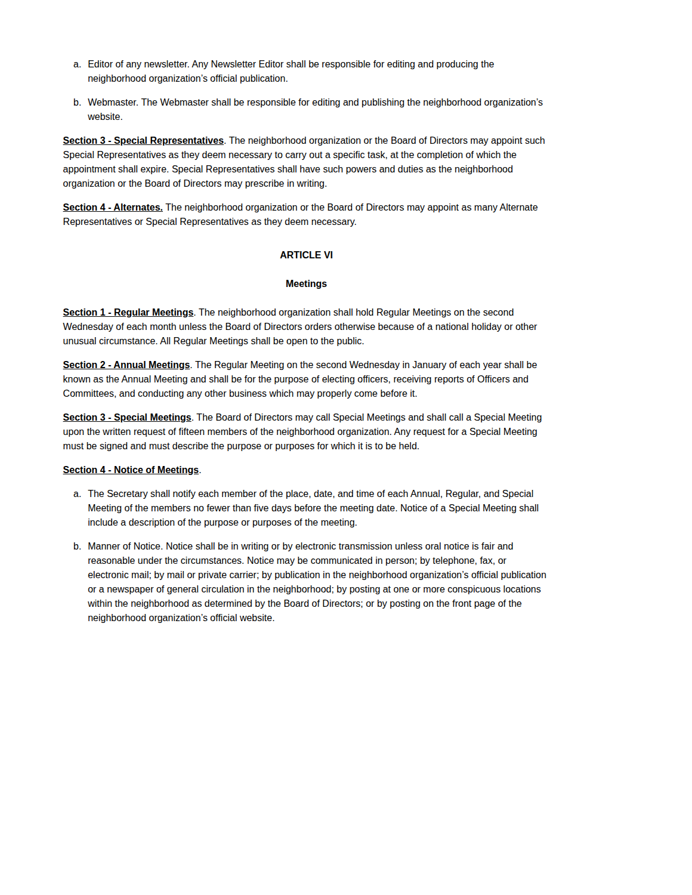Editor of any newsletter. Any Newsletter Editor shall be responsible for editing and producing the neighborhood organization’s official publication.
Webmaster. The Webmaster shall be responsible for editing and publishing the neighborhood organization’s website.
Section 3 - Special Representatives. The neighborhood organization or the Board of Directors may appoint such Special Representatives as they deem necessary to carry out a specific task, at the completion of which the appointment shall expire. Special Representatives shall have such powers and duties as the neighborhood organization or the Board of Directors may prescribe in writing.
Section 4 - Alternates. The neighborhood organization or the Board of Directors may appoint as many Alternate Representatives or Special Representatives as they deem necessary.
ARTICLE VI
Meetings
Section 1 - Regular Meetings. The neighborhood organization shall hold Regular Meetings on the second Wednesday of each month unless the Board of Directors orders otherwise because of a national holiday or other unusual circumstance. All Regular Meetings shall be open to the public.
Section 2 - Annual Meetings. The Regular Meeting on the second Wednesday in January of each year shall be known as the Annual Meeting and shall be for the purpose of electing officers, receiving reports of Officers and Committees, and conducting any other business which may properly come before it.
Section 3 - Special Meetings. The Board of Directors may call Special Meetings and shall call a Special Meeting upon the written request of fifteen members of the neighborhood organization. Any request for a Special Meeting must be signed and must describe the purpose or purposes for which it is to be held.
Section 4 - Notice of Meetings.
The Secretary shall notify each member of the place, date, and time of each Annual, Regular, and Special Meeting of the members no fewer than five days before the meeting date. Notice of a Special Meeting shall include a description of the purpose or purposes of the meeting.
Manner of Notice. Notice shall be in writing or by electronic transmission unless oral notice is fair and reasonable under the circumstances. Notice may be communicated in person; by telephone, fax, or electronic mail; by mail or private carrier; by publication in the neighborhood organization’s official publication or a newspaper of general circulation in the neighborhood; by posting at one or more conspicuous locations within the neighborhood as determined by the Board of Directors; or by posting on the front page of the neighborhood organization’s official website.